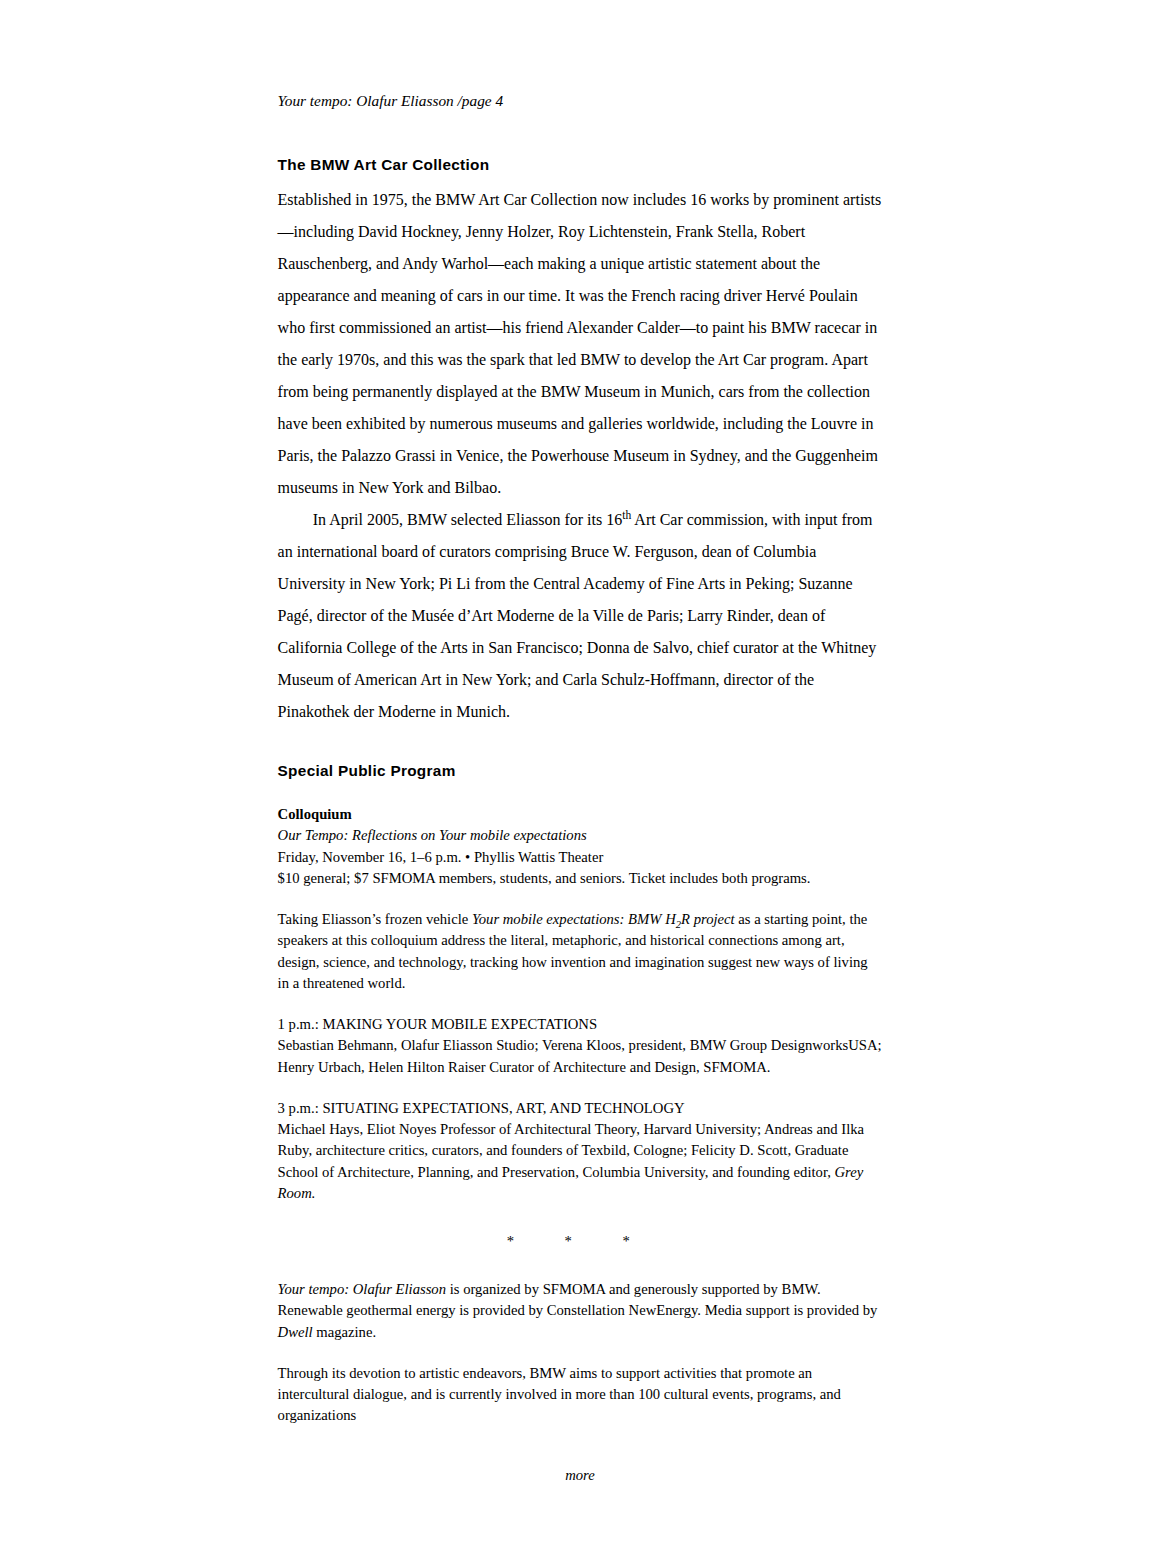Your tempo: Olafur Eliasson /page 4
The BMW Art Car Collection
Established in 1975, the BMW Art Car Collection now includes 16 works by prominent artists—including David Hockney, Jenny Holzer, Roy Lichtenstein, Frank Stella, Robert Rauschenberg, and Andy Warhol—each making a unique artistic statement about the appearance and meaning of cars in our time. It was the French racing driver Hervé Poulain who first commissioned an artist—his friend Alexander Calder—to paint his BMW racecar in the early 1970s, and this was the spark that led BMW to develop the Art Car program. Apart from being permanently displayed at the BMW Museum in Munich, cars from the collection have been exhibited by numerous museums and galleries worldwide, including the Louvre in Paris, the Palazzo Grassi in Venice, the Powerhouse Museum in Sydney, and the Guggenheim museums in New York and Bilbao.
In April 2005, BMW selected Eliasson for its 16th Art Car commission, with input from an international board of curators comprising Bruce W. Ferguson, dean of Columbia University in New York; Pi Li from the Central Academy of Fine Arts in Peking; Suzanne Pagé, director of the Musée d’Art Moderne de la Ville de Paris; Larry Rinder, dean of California College of the Arts in San Francisco; Donna de Salvo, chief curator at the Whitney Museum of American Art in New York; and Carla Schulz-Hoffmann, director of the Pinakothek der Moderne in Munich.
Special Public Program
Colloquium
Our Tempo: Reflections on Your mobile expectations
Friday, November 16, 1–6 p.m. • Phyllis Wattis Theater
$10 general; $7 SFMOMA members, students, and seniors. Ticket includes both programs.
Taking Eliasson’s frozen vehicle Your mobile expectations: BMW H2R project as a starting point, the speakers at this colloquium address the literal, metaphoric, and historical connections among art, design, science, and technology, tracking how invention and imagination suggest new ways of living in a threatened world.
1 p.m.: MAKING YOUR MOBILE EXPECTATIONS
Sebastian Behmann, Olafur Eliasson Studio; Verena Kloos, president, BMW Group DesignworksUSA; Henry Urbach, Helen Hilton Raiser Curator of Architecture and Design, SFMOMA.
3 p.m.: SITUATING EXPECTATIONS, ART, AND TECHNOLOGY
Michael Hays, Eliot Noyes Professor of Architectural Theory, Harvard University; Andreas and Ilka Ruby, architecture critics, curators, and founders of Texbild, Cologne; Felicity D. Scott, Graduate School of Architecture, Planning, and Preservation, Columbia University, and founding editor, Grey Room.
* * *
Your tempo: Olafur Eliasson is organized by SFMOMA and generously supported by BMW. Renewable geothermal energy is provided by Constellation NewEnergy. Media support is provided by Dwell magazine.
Through its devotion to artistic endeavors, BMW aims to support activities that promote an intercultural dialogue, and is currently involved in more than 100 cultural events, programs, and organizations
more